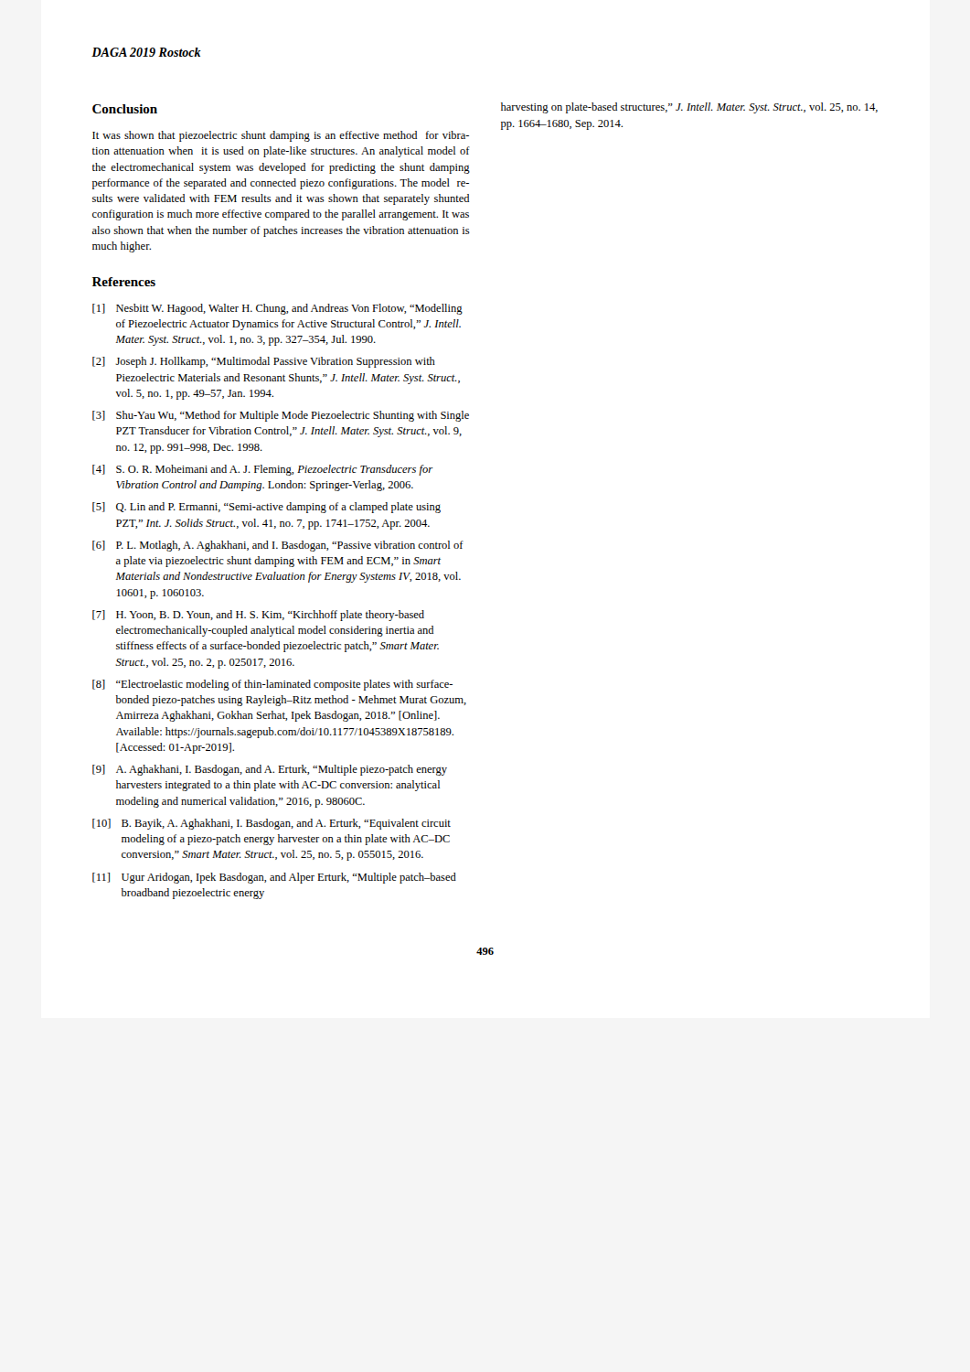DAGA 2019 Rostock
Conclusion
It was shown that piezoelectric shunt damping is an effective method for vibration attenuation when it is used on plate-like structures. An analytical model of the electromechanical system was developed for predicting the shunt damping performance of the separated and connected piezo configurations. The model results were validated with FEM results and it was shown that separately shunted configuration is much more effective compared to the parallel arrangement. It was also shown that when the number of patches increases the vibration attenuation is much higher.
References
Nesbitt W. Hagood, Walter H. Chung, and Andreas Von Flotow, “Modelling of Piezoelectric Actuator Dynamics for Active Structural Control,” J. Intell. Mater. Syst. Struct., vol. 1, no. 3, pp. 327–354, Jul. 1990.
Joseph J. Hollkamp, “Multimodal Passive Vibration Suppression with Piezoelectric Materials and Resonant Shunts,” J. Intell. Mater. Syst. Struct., vol. 5, no. 1, pp. 49–57, Jan. 1994.
Shu-Yau Wu, “Method for Multiple Mode Piezoelectric Shunting with Single PZT Transducer for Vibration Control,” J. Intell. Mater. Syst. Struct., vol. 9, no. 12, pp. 991–998, Dec. 1998.
S. O. R. Moheimani and A. J. Fleming, Piezoelectric Transducers for Vibration Control and Damping. London: Springer-Verlag, 2006.
Q. Lin and P. Ermanni, “Semi-active damping of a clamped plate using PZT,” Int. J. Solids Struct., vol. 41, no. 7, pp. 1741–1752, Apr. 2004.
P. L. Motlagh, A. Aghakhani, and I. Basdogan, “Passive vibration control of a plate via piezoelectric shunt damping with FEM and ECM,” in Smart Materials and Nondestructive Evaluation for Energy Systems IV, 2018, vol. 10601, p. 1060103.
H. Yoon, B. D. Youn, and H. S. Kim, “Kirchhoff plate theory-based electromechanically-coupled analytical model considering inertia and stiffness effects of a surface-bonded piezoelectric patch,” Smart Mater. Struct., vol. 25, no. 2, p. 025017, 2016.
“Electroelastic modeling of thin-laminated composite plates with surface-bonded piezo-patches using Rayleigh–Ritz method - Mehmet Murat Gozum, Amirreza Aghakhani, Gokhan Serhat, Ipek Basdogan, 2018.” [Online]. Available: https://journals.sagepub.com/doi/10.1177/1045389X18758189. [Accessed: 01-Apr-2019].
A. Aghakhani, I. Basdogan, and A. Erturk, “Multiple piezo-patch energy harvesters integrated to a thin plate with AC-DC conversion: analytical modeling and numerical validation,” 2016, p. 98060C.
B. Bayik, A. Aghakhani, I. Basdogan, and A. Erturk, “Equivalent circuit modeling of a piezo-patch energy harvester on a thin plate with AC–DC conversion,” Smart Mater. Struct., vol. 25, no. 5, p. 055015, 2016.
Ugur Aridogan, Ipek Basdogan, and Alper Erturk, “Multiple patch–based broadband piezoelectric energy
harvesting on plate-based structures,” J. Intell. Mater. Syst. Struct., vol. 25, no. 14, pp. 1664–1680, Sep. 2014.
496